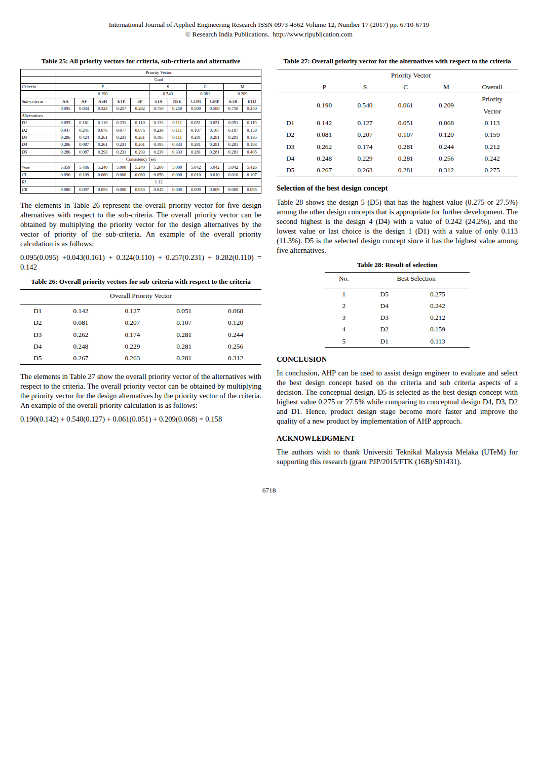International Journal of Applied Engineering Research ISSN 0973-4562 Volume 12, Number 17 (2017) pp. 6710-6719
© Research India Publications. http://www.ripublication.com
Table 25: All priority vectors for criteria, sub-criteria and alternative
| | Priority Vector |
| | Goal |
| Criteria | P | S | C | M |
| | 0.190 | 0.540 | 0.061 | 0.209 |
| Sub-criteria | AA | AF | ASH | ETP | SP | STA | NSE | COM | CMP | ETR | ETD |
| | 0.095 | 0.043 | 0.324 | 0.257 | 0.282 | 0.750 | 0.250 | 0.500 | 0.500 | 0.750 | 0.250 |
| Alternatives | |
| D1 | 0.095 | 0.161 | 0.110 | 0.231 | 0.110 | 0.133 | 0.111 | 0.051 | 0.051 | 0.051 | 0.119 |
| D2 | 0.047 | 0.241 | 0.076 | 0.077 | 0.076 | 0.239 | 0.111 | 0.107 | 0.107 | 0.107 | 0.158 |
| D3 | 0.286 | 0.424 | 0.261 | 0.231 | 0.261 | 0.195 | 0.111 | 0.281 | 0.281 | 0.281 | 0.135 |
| D4 | 0.286 | 0.087 | 0.261 | 0.231 | 0.261 | 0.195 | 0.333 | 0.281 | 0.281 | 0.281 | 0.183 |
| D5 | 0.286 | 0.087 | 0.293 | 0.231 | 0.293 | 0.239 | 0.333 | 0.281 | 0.281 | 0.281 | 0.405 |
| Consistency Test |
| λ max | 5.359 | 5.436 | 5.240 | 5.000 | 5.240 | 5.200 | 5.000 | 5.042 | 5.042 | 5.042 | 5.426 |
| CI | 0.090 | 0.109 | 0.060 | 0.000 | 0.060 | 0.050 | 0.000 | 0.010 | 0.010 | 0.010 | 0.107 |
| RI | 1.12 |
| CR | 0.080 | 0.097 | 0.053 | 0.000 | 0.053 | 0.045 | 0.000 | 0.009 | 0.009 | 0.009 | 0.095 |
The elements in Table 26 represent the overall priority vector for five design alternatives with respect to the sub-criteria. The overall priority vector can be obtained by multiplying the priority vector for the design alternatives by the vector of priority of the sub-criteria. An example of the overall priority calculation is as follows:
0.095(0.095) +0.043(0.161) + 0.324(0.110) + 0.257(0.231) + 0.282(0.110) = 0.142
Table 26: Overall priority vectors for sub-criteria with respect to the criteria
| Overall Priority Vector |
| D1 | 0.142 | 0.127 | 0.051 | 0.068 |
| D2 | 0.081 | 0.207 | 0.107 | 0.120 |
| D3 | 0.262 | 0.174 | 0.281 | 0.244 |
| D4 | 0.248 | 0.229 | 0.281 | 0.256 |
| D5 | 0.267 | 0.263 | 0.281 | 0.312 |
The elements in Table 27 show the overall priority vector of the alternatives with respect to the criteria. The overall priority vector can be obtained by multiplying the priority vector for the design alternatives by the priority vector of the criteria. An example of the overall priority calculation is as follows:
0.190(0.142) + 0.540(0.127) + 0.061(0.051) + 0.209(0.068) = 0.158
Table 27: Overall priority vector for the alternatives with respect to the criteria
| | Priority Vector |
| | P | S | C | M | Overall |
| | 0.190 | 0.540 | 0.061 | 0.209 | Priority |
| | Vector |
| D1 | 0.142 | 0.127 | 0.051 | 0.068 | 0.113 |
| D2 | 0.081 | 0.207 | 0.107 | 0.120 | 0.159 |
| D3 | 0.262 | 0.174 | 0.281 | 0.244 | 0.212 |
| D4 | 0.248 | 0.229 | 0.281 | 0.256 | 0.242 |
| D5 | 0.267 | 0.263 | 0.281 | 0.312 | 0.275 |
Selection of the best design concept
Table 28 shows the design 5 (D5) that has the highest value (0.275 or 27.5%) among the other design concepts that is appropriate for further development. The second highest is the design 4 (D4) with a value of 0.242 (24.2%), and the lowest value or last choice is the design 1 (D1) with a value of only 0.113 (11.3%). D5 is the selected design concept since it has the highest value among five alternatives.
Table 28: Result of selection
| No. | Best Selection |
| 1 | D5 | 0.275 |
| 2 | D4 | 0.242 |
| 3 | D3 | 0.212 |
| 4 | D2 | 0.159 |
| 5 | D1 | 0.113 |
CONCLUSION
In conclusion, AHP can be used to assist design engineer to evaluate and select the best design concept based on the criteria and sub criteria aspects of a decision. The conceptual design, D5 is selected as the best design concept with highest value 0.275 or 27.5% while comparing to conceptual design D4, D3, D2 and D1. Hence, product design stage become more faster and improve the quality of a new product by implementation of AHP approach.
ACKNOWLEDGMENT
The authors wish to thank Universiti Teknikal Malaysia Melaka (UTeM) for supporting this research (grant PJP/2015/FTK (16B)/S01431).
6718